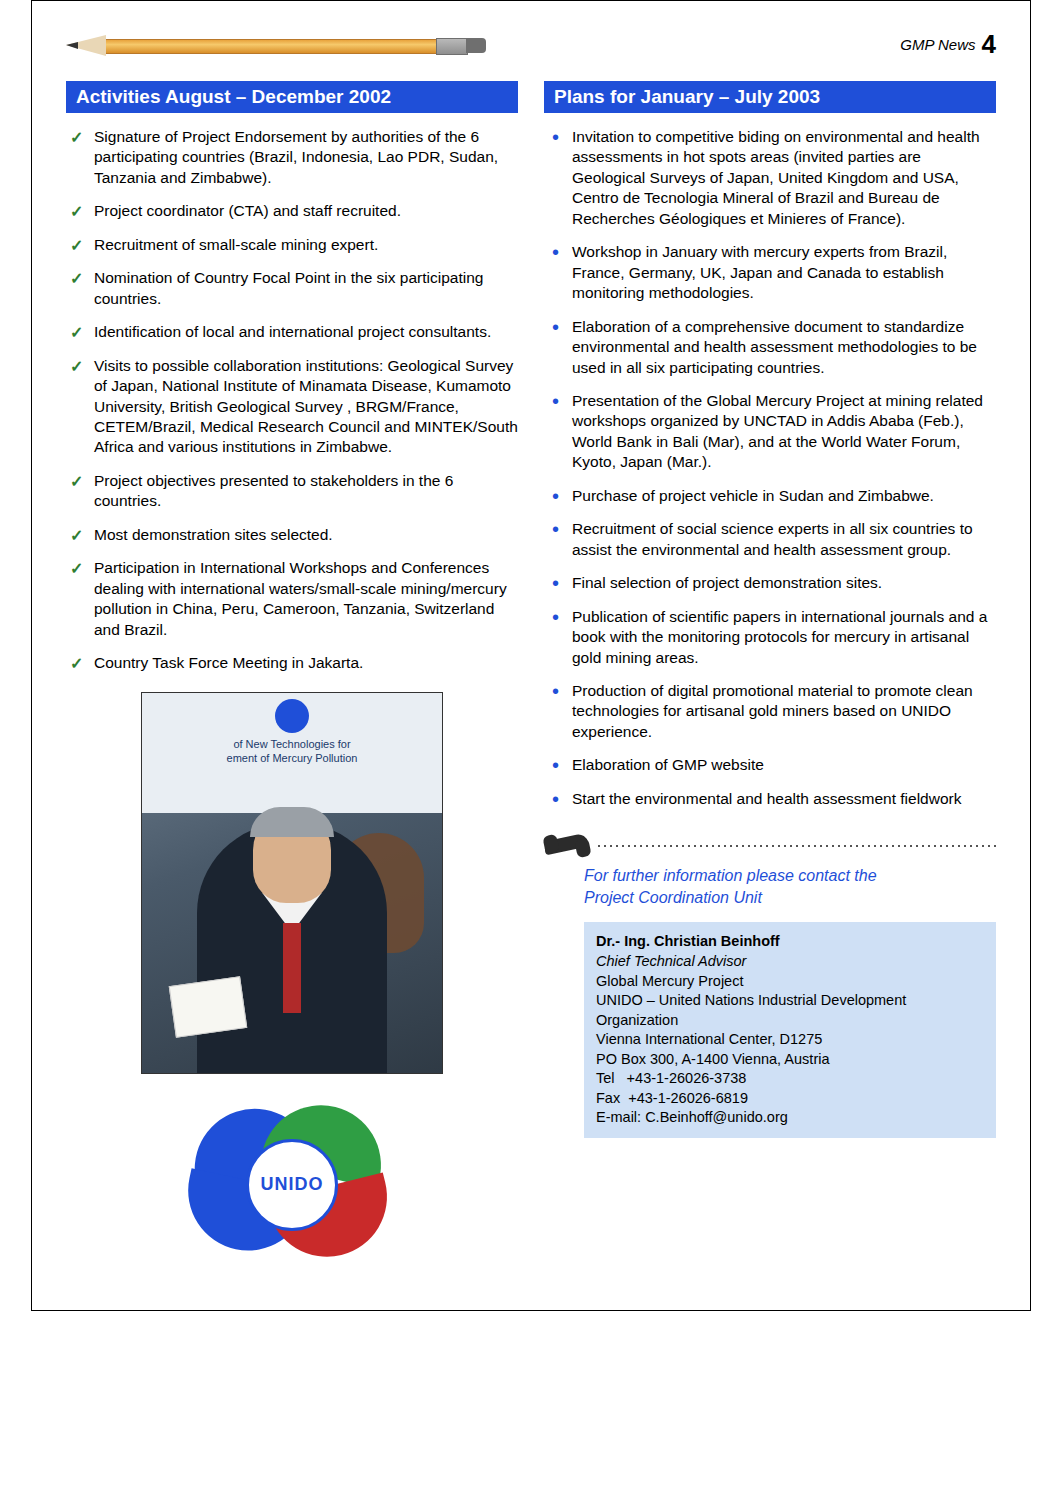GMP News 4
Activities August – December 2002
Signature of Project Endorsement by authorities of the 6 participating countries (Brazil, Indonesia, Lao PDR, Sudan, Tanzania and Zimbabwe).
Project coordinator (CTA) and staff recruited.
Recruitment of small-scale mining expert.
Nomination of Country Focal Point in the six participating countries.
Identification of local and international project consultants.
Visits to possible collaboration institutions: Geological Survey of Japan, National Institute of Minamata Disease, Kumamoto University, British Geological Survey , BRGM/France, CETEM/Brazil, Medical Research Council and MINTEK/South Africa and various institutions in Zimbabwe.
Project objectives presented to stakeholders in the 6 countries.
Most demonstration sites selected.
Participation in International Workshops and Conferences dealing with international waters/small-scale mining/mercury pollution in China, Peru, Cameroon, Tanzania, Switzerland and Brazil.
Country Task Force Meeting in Jakarta.
of New Technologies for
ement of Mercury Pollution
UNIDO
Plans for January – July 2003
Invitation to competitive biding on environmental and health assessments in hot spots areas (invited parties are Geological Surveys of Japan, United Kingdom and USA, Centro de Tecnologia Mineral of Brazil and Bureau de Recherches Géologiques et Minieres of France).
Workshop in January with mercury experts from Brazil, France, Germany, UK, Japan and Canada to establish monitoring methodologies.
Elaboration of a comprehensive document to standardize environmental and health assessment methodologies to be used in all six participating countries.
Presentation of the Global Mercury Project at mining related workshops organized by UNCTAD in Addis Ababa (Feb.), World Bank in Bali (Mar), and at the World Water Forum, Kyoto, Japan (Mar.).
Purchase of project vehicle in Sudan and Zimbabwe.
Recruitment of social science experts in all six countries to assist the environmental and health assessment group.
Final selection of project demonstration sites.
Publication of scientific papers in international journals and a book with the monitoring protocols for mercury in artisanal gold mining areas.
Production of digital promotional material to promote clean technologies for artisanal gold miners based on UNIDO experience.
Elaboration of GMP website
Start the environmental and health assessment fieldwork
For further information please contact the
Project Coordination Unit
Dr.- Ing. Christian Beinhoff
Chief Technical Advisor
Global Mercury Project
UNIDO – United Nations Industrial Development Organization
Vienna International Center, D1275
PO Box 300, A-1400 Vienna, Austria
Tel +43-1-26026-3738
Fax +43-1-26026-6819
E-mail: C.Beinhoff@unido.org